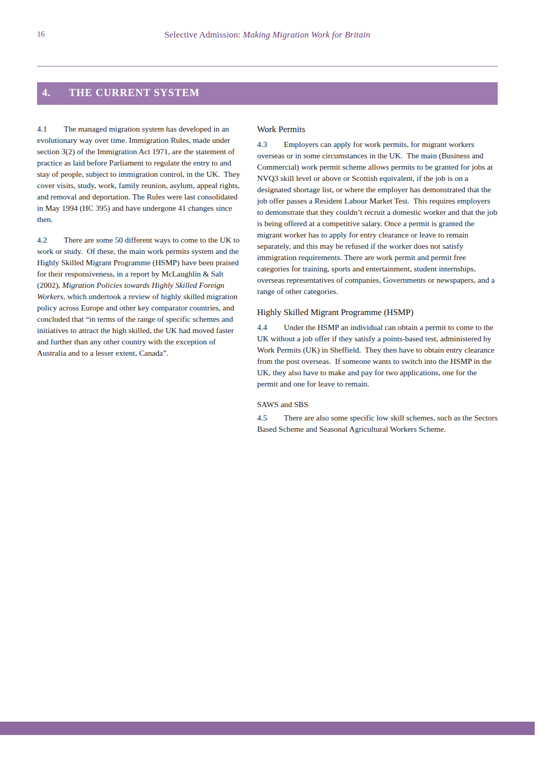16
Selective Admission: Making Migration Work for Britain
4.
THE CURRENT SYSTEM
4.1 The managed migration system has developed in an evolutionary way over time. Immigration Rules, made under section 3(2) of the Immigration Act 1971, are the statement of practice as laid before Parliament to regulate the entry to and stay of people, subject to immigration control, in the UK. They cover visits, study, work, family reunion, asylum, appeal rights, and removal and deportation. The Rules were last consolidated in May 1994 (HC 395) and have undergone 41 changes since then.
4.2 There are some 50 different ways to come to the UK to work or study. Of these, the main work permits system and the Highly Skilled Migrant Programme (HSMP) have been praised for their responsiveness, in a report by McLaughlin & Salt (2002), Migration Policies towards Highly Skilled Foreign Workers, which undertook a review of highly skilled migration policy across Europe and other key comparator countries, and concluded that “in terms of the range of specific schemes and initiatives to attract the high skilled, the UK had moved faster and further than any other country with the exception of Australia and to a lesser extent, Canada”.
Work Permits
4.3 Employers can apply for work permits, for migrant workers overseas or in some circumstances in the UK. The main (Business and Commercial) work permit scheme allows permits to be granted for jobs at NVQ3 skill level or above or Scottish equivalent, if the job is on a designated shortage list, or where the employer has demonstrated that the job offer passes a Resident Labour Market Test. This requires employers to demonstrate that they couldn’t recruit a domestic worker and that the job is being offered at a competitive salary. Once a permit is granted the migrant worker has to apply for entry clearance or leave to remain separately, and this may be refused if the worker does not satisfy immigration requirements. There are work permit and permit free categories for training, sports and entertainment, student internships, overseas representatives of companies, Governments or newspapers, and a range of other categories.
Highly Skilled Migrant Programme (HSMP)
4.4 Under the HSMP an individual can obtain a permit to come to the UK without a job offer if they satisfy a points-based test, administered by Work Permits (UK) in Sheffield. They then have to obtain entry clearance from the post overseas. If someone wants to switch into the HSMP in the UK, they also have to make and pay for two applications, one for the permit and one for leave to remain.
SAWS and SBS
4.5 There are also some specific low skill schemes, such as the Sectors Based Scheme and Seasonal Agricultural Workers Scheme.